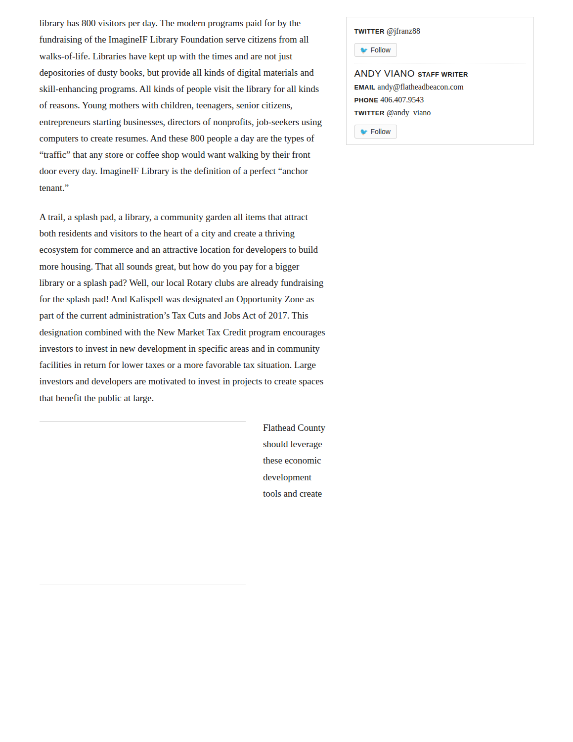library has 800 visitors per day. The modern programs paid for by the fundraising of the ImagineIF Library Foundation serve citizens from all walks-of-life. Libraries have kept up with the times and are not just depositories of dusty books, but provide all kinds of digital materials and skill-enhancing programs. All kinds of people visit the library for all kinds of reasons. Young mothers with children, teenagers, senior citizens, entrepreneurs starting businesses, directors of nonprofits, job-seekers using computers to create resumes. And these 800 people a day are the types of “traffic” that any store or coffee shop would want walking by their front door every day. ImagineIF Library is the definition of a perfect “anchor tenant.”
A trail, a splash pad, a library, a community garden all items that attract both residents and visitors to the heart of a city and create a thriving ecosystem for commerce and an attractive location for developers to build more housing. That all sounds great, but how do you pay for a bigger library or a splash pad? Well, our local Rotary clubs are already fundraising for the splash pad! And Kalispell was designated an Opportunity Zone as part of the current administration’s Tax Cuts and Jobs Act of 2017. This designation combined with the New Market Tax Credit program encourages investors to invest in new development in specific areas and in community facilities in return for lower taxes or a more favorable tax situation. Large investors and developers are motivated to invest in projects to create spaces that benefit the public at large.
Flathead County should leverage these economic development tools and create
TWITTER @jfranz88
🐦Follow
ANDY VIANO STAFF WRITER
EMAIL andy@flatheadbeacon.com
PHONE 406.407.9543
TWITTER @andy_viano
🐦Follow